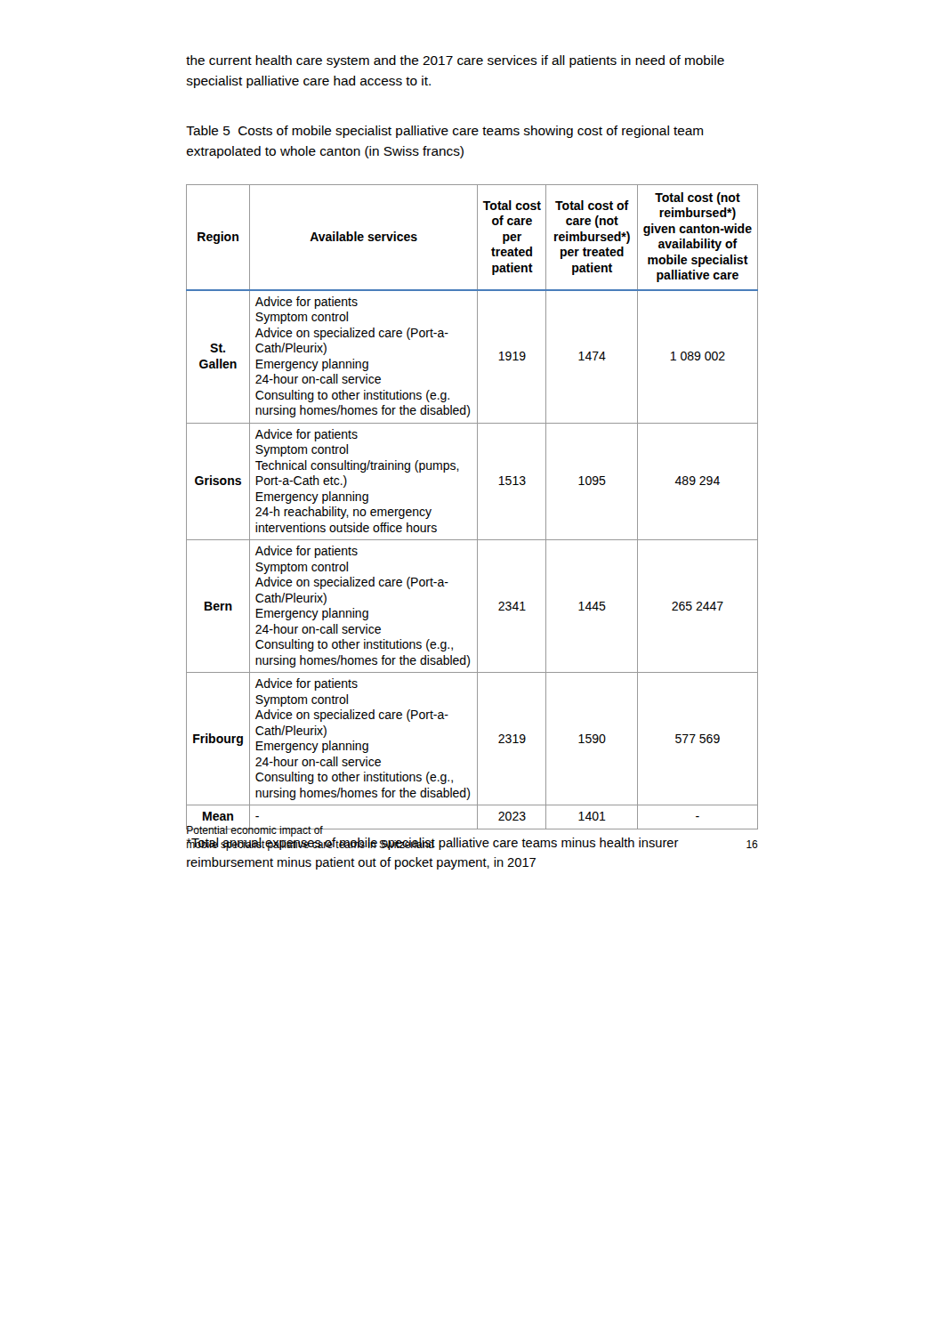the current health care system and the 2017 care services if all patients in need of mobile specialist palliative care had access to it.
Table 5 Costs of mobile specialist palliative care teams showing cost of regional team extrapolated to whole canton (in Swiss francs)
| Region | Available services | Total cost of care per treated patient | Total cost of care (not reimbursed*) per treated patient | Total cost (not reimbursed*) given canton-wide availability of mobile specialist palliative care |
| --- | --- | --- | --- | --- |
| St. Gallen | Advice for patients Symptom control Advice on specialized care (Port-a-Cath/Pleurix) Emergency planning 24-hour on-call service Consulting to other institutions (e.g. nursing homes/homes for the disabled) | 1919 | 1474 | 1 089 002 |
| Grisons | Advice for patients Symptom control Technical consulting/training (pumps, Port-a-Cath etc.) Emergency planning 24-h reachability, no emergency interventions outside office hours | 1513 | 1095 | 489 294 |
| Bern | Advice for patients Symptom control Advice on specialized care (Port-a-Cath/Pleurix) Emergency planning 24-hour on-call service Consulting to other institutions (e.g., nursing homes/homes for the disabled) | 2341 | 1445 | 265 2447 |
| Fribourg | Advice for patients Symptom control Advice on specialized care (Port-a-Cath/Pleurix) Emergency planning 24-hour on-call service Consulting to other institutions (e.g., nursing homes/homes for the disabled) | 2319 | 1590 | 577 569 |
| Mean | - | 2023 | 1401 | - |
*Total annual expenses of mobile specialist palliative care teams minus health insurer
reimbursement minus patient out of pocket payment, in 2017
Potential economic impact of
mobile specialist palliative care teams in Switzerland
16